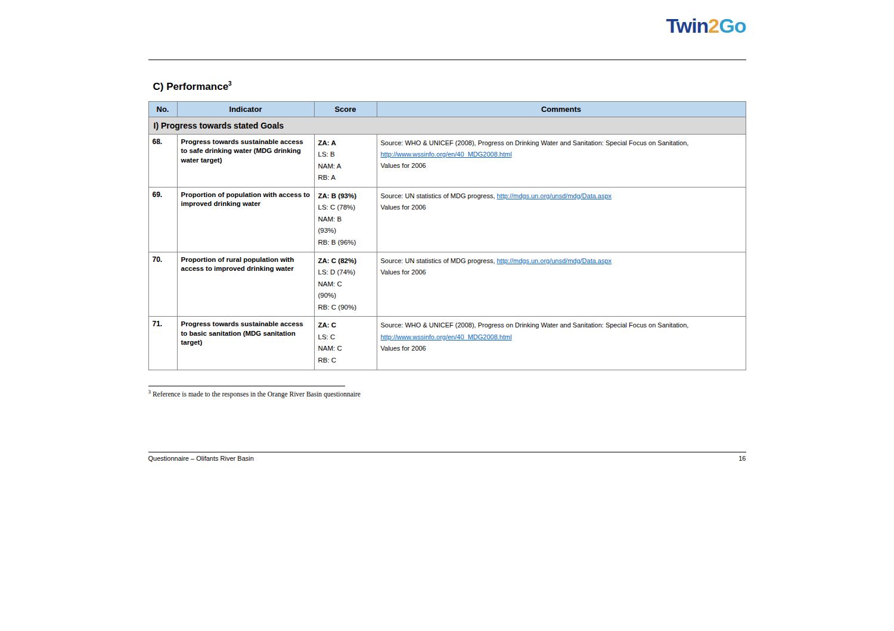Twin 2 Go
C) Performance3
| No. | Indicator | Score | Comments |
| --- | --- | --- | --- |
| I) Progress towards stated Goals |
| 68. | Progress towards sustainable access to safe drinking water (MDG drinking water target) | ZA: A LS: B NAM: A RB: A | Source: WHO & UNICEF (2008), Progress on Drinking Water and Sanitation: Special Focus on Sanitation, http://www.wssinfo.org/en/40_MDG2008.html Values for 2006 |
| 69. | Proportion of population with access to improved drinking water | ZA: B (93%) LS: C (78%) NAM: B (93%) RB: B (96%) | Source: UN statistics of MDG progress, http://mdgs.un.org/unsd/mdg/Data.aspx Values for 2006 |
| 70. | Proportion of rural population with access to improved drinking water | ZA: C (82%) LS: D (74%) NAM: C (90%) RB: C (90%) | Source: UN statistics of MDG progress, http://mdgs.un.org/unsd/mdg/Data.aspx Values for 2006 |
| 71. | Progress towards sustainable access to basic sanitation (MDG sanitation target) | ZA: C LS: C NAM: C RB: C | Source: WHO & UNICEF (2008), Progress on Drinking Water and Sanitation: Special Focus on Sanitation, http://www.wssinfo.org/en/40_MDG2008.html Values for 2006 |
3 Reference is made to the responses in the Orange River Basin questionnaire
Questionnaire – Olifants River Basin 16